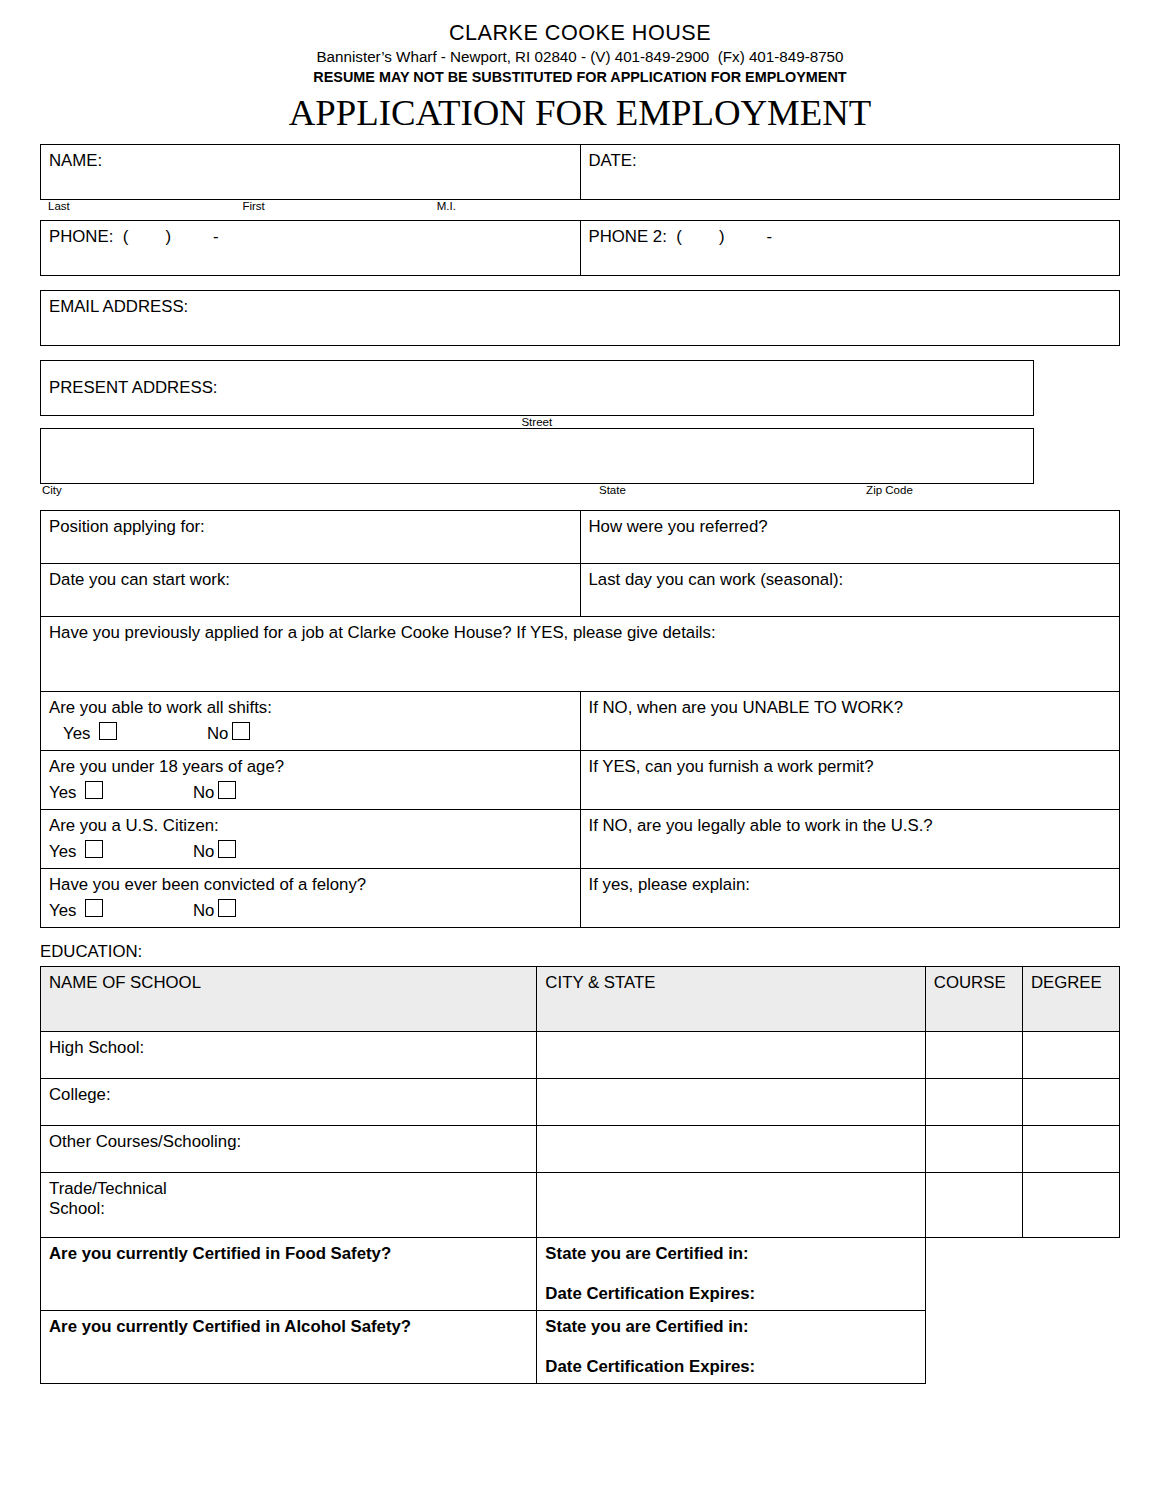CLARKE COOKE HOUSE
Bannister’s Wharf - Newport, RI 02840 - (V) 401-849-2900 (Fx) 401-849-8750
RESUME MAY NOT BE SUBSTITUTED FOR APPLICATION FOR EMPLOYMENT
APPLICATION FOR EMPLOYMENT
| NAME: | DATE: |
| Last | First | M.I. |
| PHONE: ( ) - | PHONE 2: ( ) - |
| EMAIL ADDRESS: |
| PRESENT ADDRESS: |
Street
City State Zip Code
| Position applying for: | How were you referred? |
| Date you can start work: | Last day you can work (seasonal): |
| Have you previously applied for a job at Clarke Cooke House? If YES, please give details: |
| Are you able to work all shifts: Yes No | If NO, when are you UNABLE TO WORK? |
| Are you under 18 years of age? Yes No | If YES, can you furnish a work permit? |
| Are you a U.S. Citizen: Yes No | If NO, are you legally able to work in the U.S.? |
| Have you ever been convicted of a felony? Yes No | If yes, please explain: |
EDUCATION:
| NAME OF SCHOOL | CITY & STATE | COURSE | DEGREE |
| --- | --- | --- | --- |
| High School: | | | |
| College: | | | |
| Other Courses/Schooling: | | | |
| Trade/Technical School: | | | |
| Are you currently Certified in Food Safety? | State you are Certified in: Date Certification Expires: | |
| Are you currently Certified in Alcohol Safety? | State you are Certified in: Date Certification Expires: | |